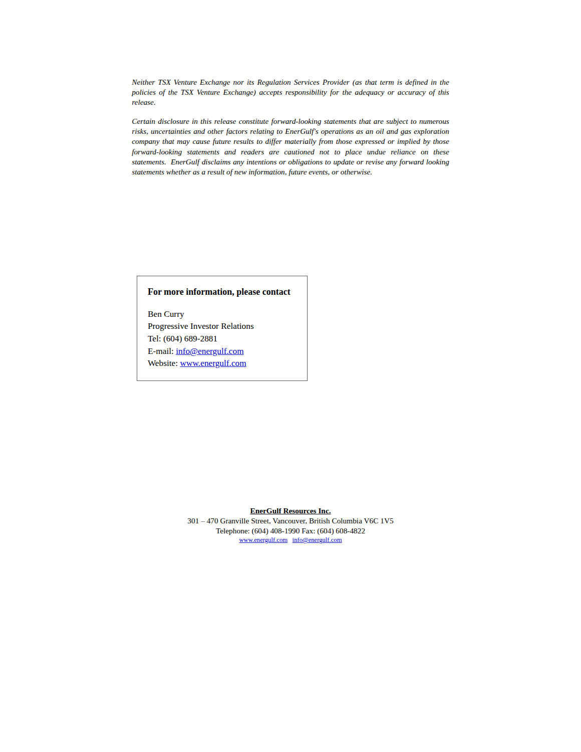Neither TSX Venture Exchange nor its Regulation Services Provider (as that term is defined in the policies of the TSX Venture Exchange) accepts responsibility for the adequacy or accuracy of this release.
Certain disclosure in this release constitute forward-looking statements that are subject to numerous risks, uncertainties and other factors relating to EnerGulf's operations as an oil and gas exploration company that may cause future results to differ materially from those expressed or implied by those forward-looking statements and readers are cautioned not to place undue reliance on these statements. EnerGulf disclaims any intentions or obligations to update or revise any forward looking statements whether as a result of new information, future events, or otherwise.
For more information, please contact
Ben Curry
Progressive Investor Relations
Tel: (604) 689-2881
E-mail: info@energulf.com
Website: www.energulf.com
EnerGulf Resources Inc.
301 – 470 Granville Street, Vancouver, British Columbia V6C 1V5
Telephone: (604) 408-1990 Fax: (604) 608-4822
www.energulf.com info@energulf.com